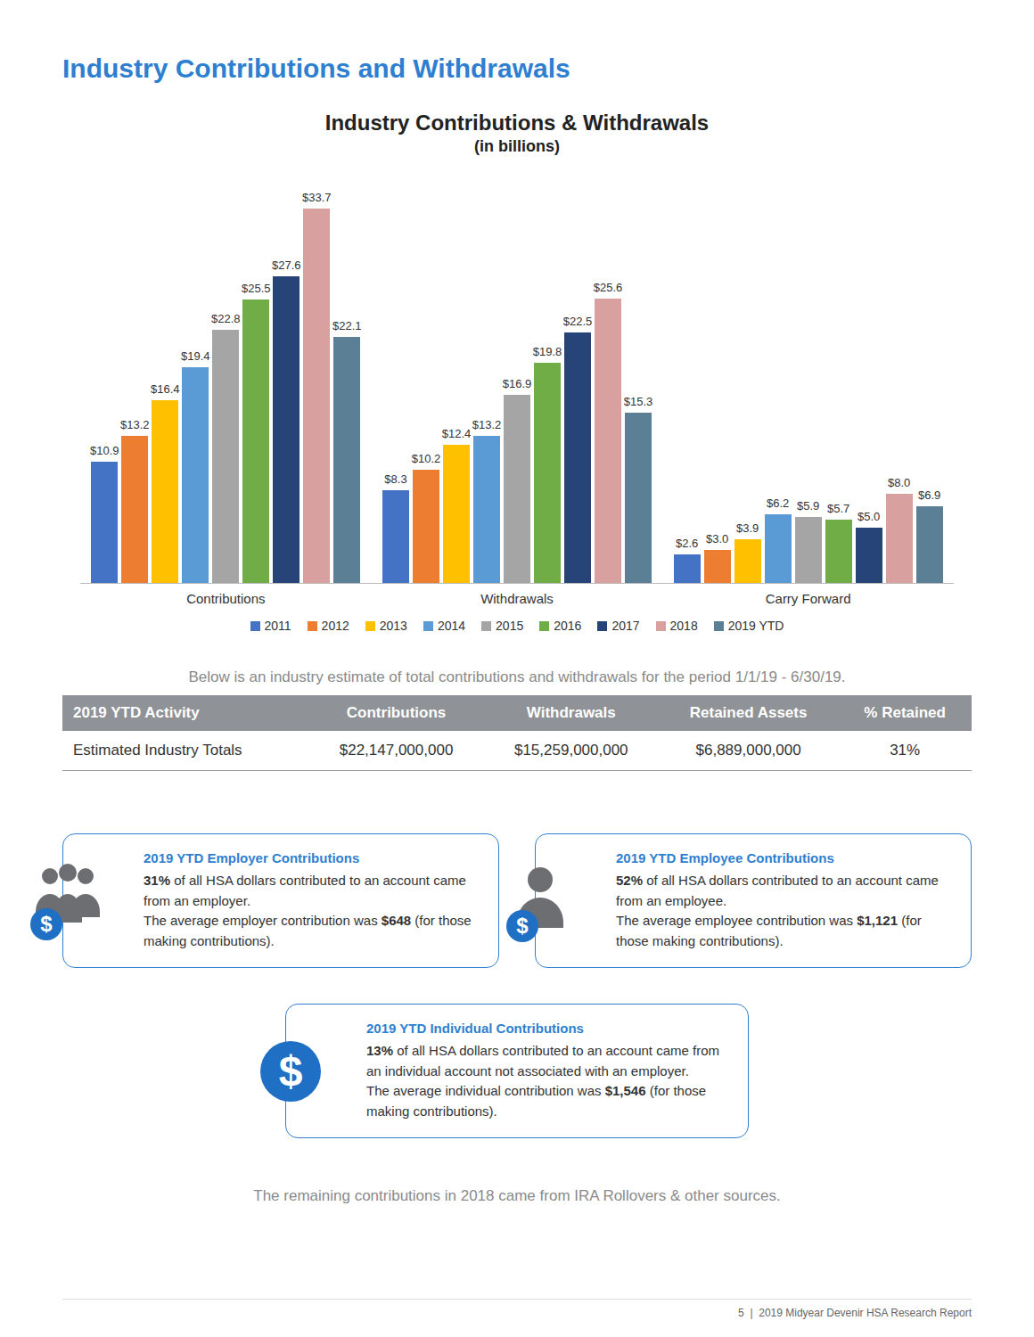Industry Contributions and Withdrawals
Industry Contributions & Withdrawals
(in billions)
$10.9
$13.2
$16.4
$19.4
$22.8
$25.5
$27.6
$33.7
$22.1
$8.3
$10.2
$12.4
$13.2
$16.9
$19.8
$22.5
$25.6
$15.3
$2.6
$3.0
$3.9
$6.2
$5.9
$5.7
$5.0
$8.0
$6.9
Contributions
Withdrawals
Carry Forward
2011 2012 2013 2014 2015 2016 2017 2018 2019 YTD
Below is an industry estimate of total contributions and withdrawals for the period 1/1/19 - 6/30/19.
| 2019 YTD Activity | Contributions | Withdrawals | Retained Assets | % Retained |
| --- | --- | --- | --- | --- |
| Estimated Industry Totals | $22,147,000,000 | $15,259,000,000 | $6,889,000,000 | 31% |
$
2019 YTD Employer Contributions
31% of all HSA dollars contributed to an account came from an employer.
The average employer contribution was $648 (for those making contributions).
$
2019 YTD Employee Contributions
52% of all HSA dollars contributed to an account came from an employee.
The average employee contribution was $1,121 (for those making contributions).
$
2019 YTD Individual Contributions
13% of all HSA dollars contributed to an account came from an individual account not associated with an employer.
The average individual contribution was $1,546 (for those making contributions).
The remaining contributions in 2018 came from IRA Rollovers & other sources.
5 | 2019 Midyear Devenir HSA Research Report